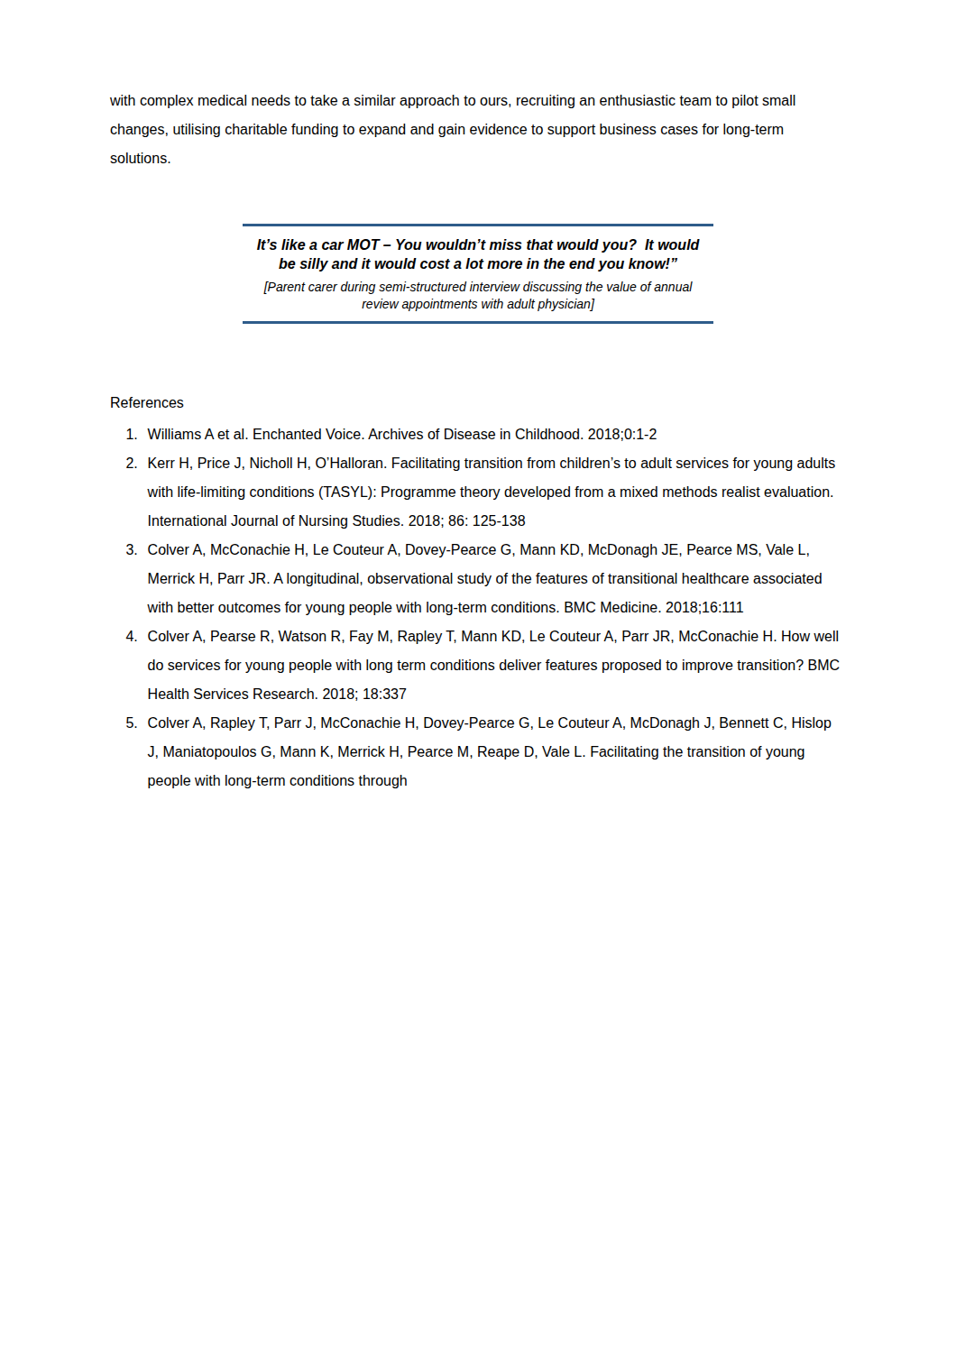with complex medical needs to take a similar approach to ours, recruiting an enthusiastic team to pilot small changes, utilising charitable funding to expand and gain evidence to support business cases for long-term solutions.
It’s like a car MOT – You wouldn’t miss that would you? It would be silly and it would cost a lot more in the end you know!”
[Parent carer during semi-structured interview discussing the value of annual review appointments with adult physician]
References
Williams A et al. Enchanted Voice. Archives of Disease in Childhood. 2018;0:1-2
Kerr H, Price J, Nicholl H, O’Halloran. Facilitating transition from children’s to adult services for young adults with life-limiting conditions (TASYL): Programme theory developed from a mixed methods realist evaluation. International Journal of Nursing Studies. 2018; 86: 125-138
Colver A, McConachie H, Le Couteur A, Dovey-Pearce G, Mann KD, McDonagh JE, Pearce MS, Vale L, Merrick H, Parr JR. A longitudinal, observational study of the features of transitional healthcare associated with better outcomes for young people with long-term conditions. BMC Medicine. 2018;16:111
Colver A, Pearse R, Watson R, Fay M, Rapley T, Mann KD, Le Couteur A, Parr JR, McConachie H. How well do services for young people with long term conditions deliver features proposed to improve transition? BMC Health Services Research. 2018; 18:337
Colver A, Rapley T, Parr J, McConachie H, Dovey-Pearce G, Le Couteur A, McDonagh J, Bennett C, Hislop J, Maniatopoulos G, Mann K, Merrick H, Pearce M, Reape D, Vale L. Facilitating the transition of young people with long-term conditions through